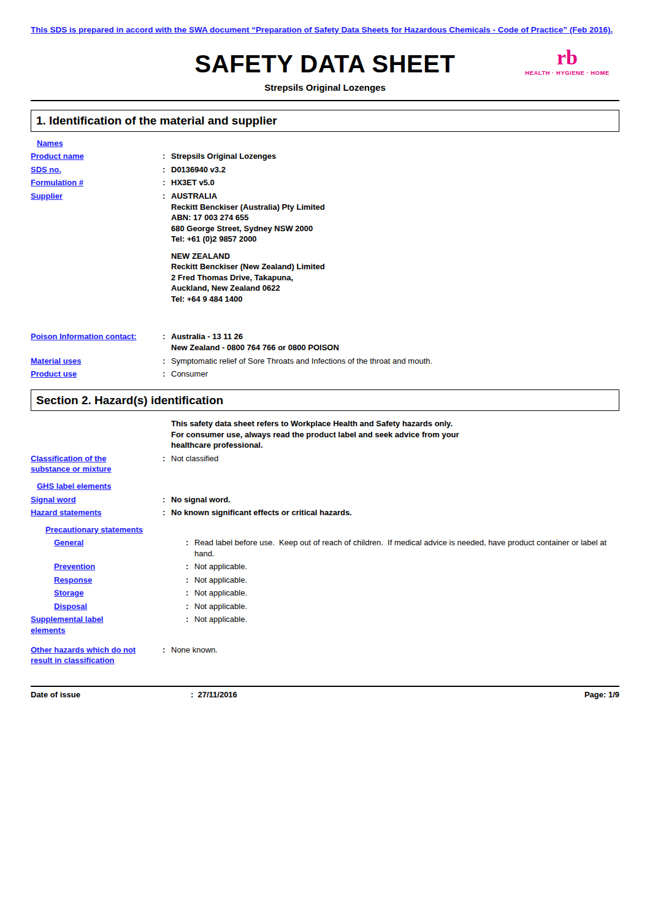This SDS is prepared in accord with the SWA document “Preparation of Safety Data Sheets for Hazardous Chemicals - Code of Practice” (Feb 2016).
rb
HEALTH · HYGIENE · HOME
SAFETY DATA SHEET
Strepsils Original Lozenges
1. Identification of the material and supplier
Names
| Product name | : | Strepsils Original Lozenges |
| SDS no. | : | D0136940 v3.2 |
| Formulation # | : | HX3ET v5.0 |
| Supplier | : | AUSTRALIA Reckitt Benckiser (Australia) Pty Limited ABN: 17 003 274 655 680 George Street, Sydney NSW 2000 Tel: +61 (0)2 9857 2000 NEW ZEALAND Reckitt Benckiser (New Zealand) Limited 2 Fred Thomas Drive, Takapuna, Auckland, New Zealand 0622 Tel: +64 9 484 1400 |
| Poison Information contact: | : | Australia - 13 11 26 New Zealand - 0800 764 766 or 0800 POISON |
| Material uses | : | Symptomatic relief of Sore Throats and Infections of the throat and mouth. |
| Product use | : | Consumer |
Section 2. Hazard(s) identification
| | | This safety data sheet refers to Workplace Health and Safety hazards only. For consumer use, always read the product label and seek advice from your healthcare professional. |
| Classification of the substance or mixture | : | Not classified |
GHS label elements
| Signal word | : | No signal word. |
| Hazard statements | : | No known significant effects or critical hazards. |
Precautionary statements
| General | : | Read label before use. Keep out of reach of children. If medical advice is needed, have product container or label at hand. |
| Prevention | : | Not applicable. |
| Response | : | Not applicable. |
| Storage | : | Not applicable. |
| Disposal | : | Not applicable. |
| Supplemental label elements | : | Not applicable. |
| Other hazards which do not result in classification | : | None known. |
Date of issue
: 27/11/2016
Page: 1/9